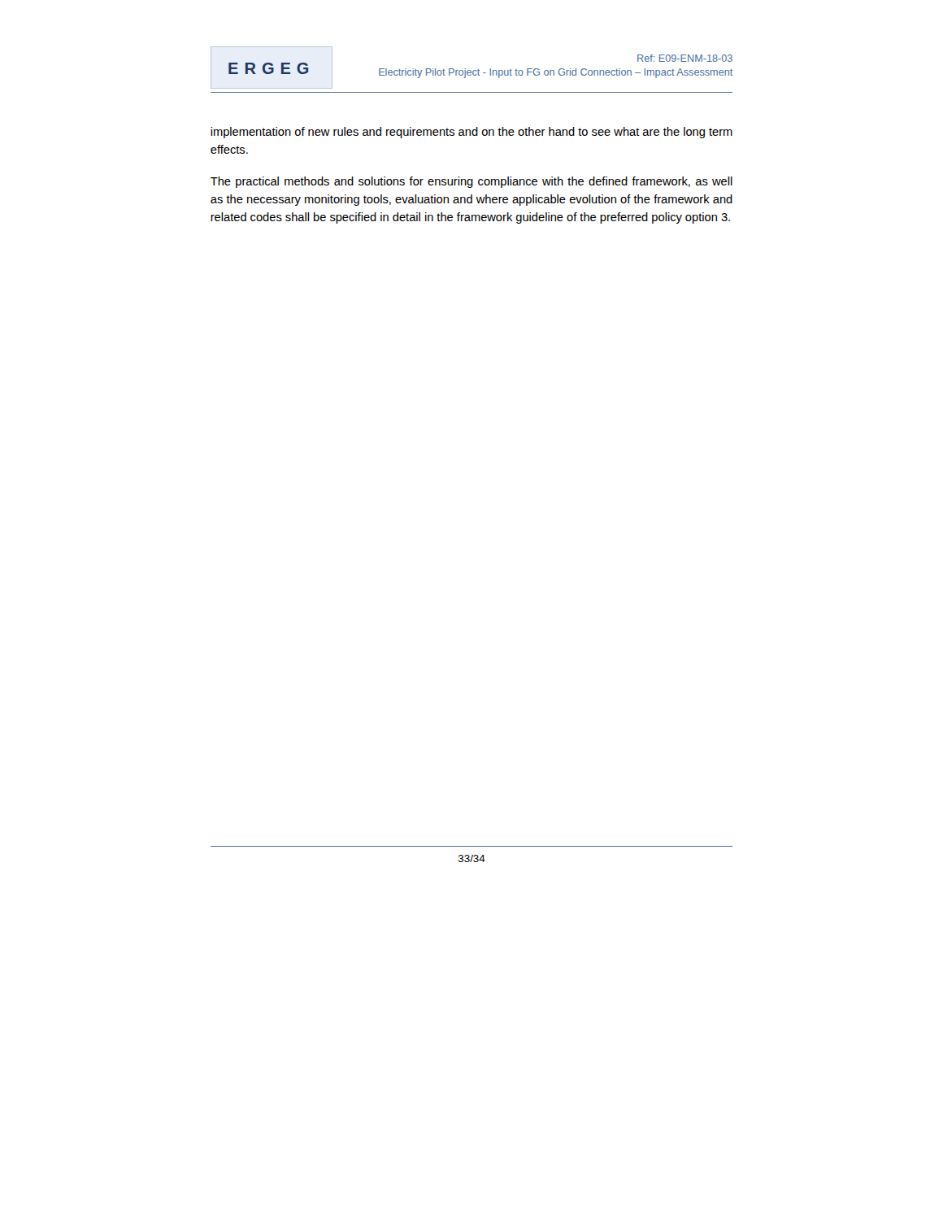ERGEG
Ref: E09-ENM-18-03 Electricity Pilot Project - Input to FG on Grid Connection – Impact Assessment
implementation of new rules and requirements and on the other hand to see what are the long term effects.
The practical methods and solutions for ensuring compliance with the defined framework, as well as the necessary monitoring tools, evaluation and where applicable evolution of the framework and related codes shall be specified in detail in the framework guideline of the preferred policy option 3.
33/34